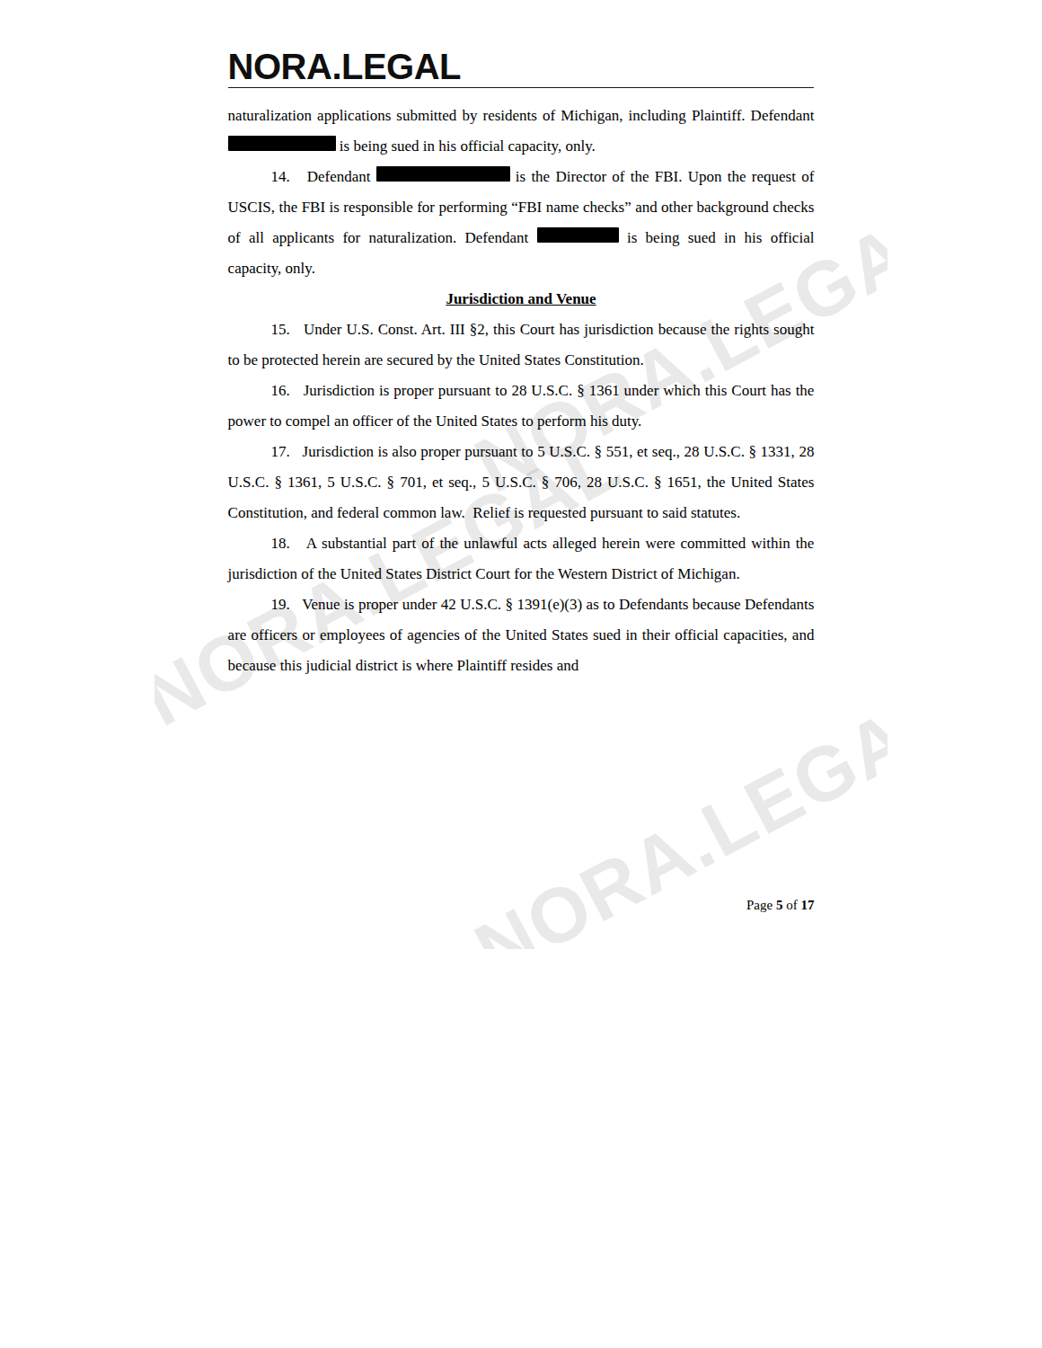NORA.LEGAL
NORA.LEGAL
NORA.LEGAL
NORA. LEGAL
naturalization applications submitted by residents of Michigan, including Plaintiff. Defendant is being sued in his official capacity, only.
14. Defendant is the Director of the FBI. Upon the request of USCIS, the FBI is responsible for performing “FBI name checks” and other background checks of all applicants for naturalization. Defendant is being sued in his official capacity, only.
Jurisdiction and Venue
15. Under U.S. Const. Art. III §2, this Court has jurisdiction because the rights sought to be protected herein are secured by the United States Constitution.
16. Jurisdiction is proper pursuant to 28 U.S.C. § 1361 under which this Court has the power to compel an officer of the United States to perform his duty.
17. Jurisdiction is also proper pursuant to 5 U.S.C. § 551, et seq., 28 U.S.C. § 1331, 28 U.S.C. § 1361, 5 U.S.C. § 701, et seq., 5 U.S.C. § 706, 28 U.S.C. § 1651, the United States Constitution, and federal common law. Relief is requested pursuant to said statutes.
18. A substantial part of the unlawful acts alleged herein were committed within the jurisdiction of the United States District Court for the Western District of Michigan.
19. Venue is proper under 42 U.S.C. § 1391(e)(3) as to Defendants because Defendants are officers or employees of agencies of the United States sued in their official capacities, and because this judicial district is where Plaintiff resides and
Page 5 of 17